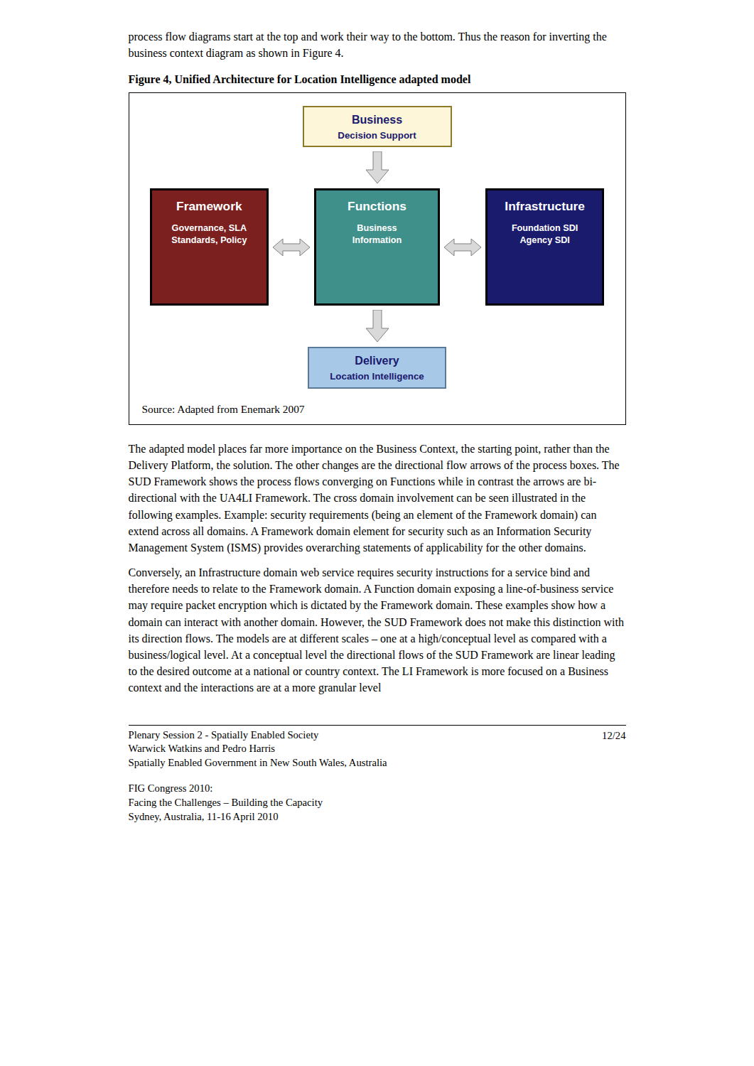process flow diagrams start at the top and work their way to the bottom. Thus the reason for inverting the business context diagram as shown in Figure 4.
Figure 4, Unified Architecture for Location Intelligence adapted model
Business
Decision Support
Framework
Governance, SLA
Standards, Policy
Functions
Business
Information
Infrastructure
Foundation SDI
Agency SDI
Delivery
Location Intelligence
Source: Adapted from Enemark 2007
The adapted model places far more importance on the Business Context, the starting point, rather than the Delivery Platform, the solution. The other changes are the directional flow arrows of the process boxes. The SUD Framework shows the process flows converging on Functions while in contrast the arrows are bi-directional with the UA4LI Framework. The cross domain involvement can be seen illustrated in the following examples. Example: security requirements (being an element of the Framework domain) can extend across all domains. A Framework domain element for security such as an Information Security Management System (ISMS) provides overarching statements of applicability for the other domains.
Conversely, an Infrastructure domain web service requires security instructions for a service bind and therefore needs to relate to the Framework domain. A Function domain exposing a line-of-business service may require packet encryption which is dictated by the Framework domain. These examples show how a domain can interact with another domain. However, the SUD Framework does not make this distinction with its direction flows. The models are at different scales – one at a high/conceptual level as compared with a business/logical level. At a conceptual level the directional flows of the SUD Framework are linear leading to the desired outcome at a national or country context. The LI Framework is more focused on a Business context and the interactions are at a more granular level
Plenary Session 2 - Spatially Enabled Society
Warwick Watkins and Pedro Harris
Spatially Enabled Government in New South Wales, Australia
12/24
FIG Congress 2010:
Facing the Challenges – Building the Capacity
Sydney, Australia, 11-16 April 2010